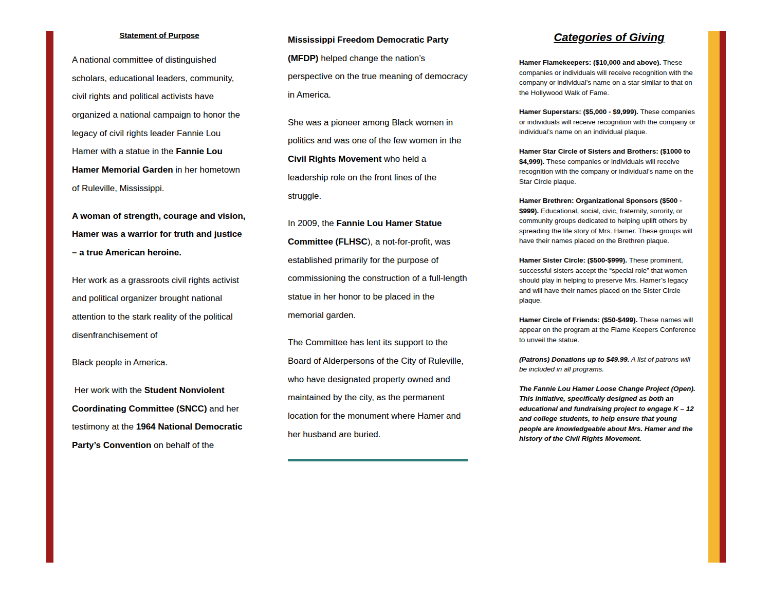Statement of Purpose
A national committee of distinguished scholars, educational leaders, community, civil rights and political activists have organized a national campaign to honor the legacy of civil rights leader Fannie Lou Hamer with a statue in the Fannie Lou Hamer Memorial Garden in her hometown of Ruleville, Mississippi.
A woman of strength, courage and vision, Hamer was a warrior for truth and justice – a true American heroine.
Her work as a grassroots civil rights activist and political organizer brought national attention to the stark reality of the political disenfranchisement of
Black people in America.
Her work with the Student Nonviolent Coordinating Committee (SNCC) and her testimony at the 1964 National Democratic Party’s Convention on behalf of the
Mississippi Freedom Democratic Party (MFDP) helped change the nation’s perspective on the true meaning of democracy in America.
She was a pioneer among Black women in politics and was one of the few women in the Civil Rights Movement who held a leadership role on the front lines of the struggle.
In 2009, the Fannie Lou Hamer Statue Committee (FLHSC), a not-for-profit, was established primarily for the purpose of commissioning the construction of a full-length statue in her honor to be placed in the memorial garden.
The Committee has lent its support to the Board of Alderpersons of the City of Ruleville, who have designated property owned and maintained by the city, as the permanent location for the monument where Hamer and her husband are buried.
Categories of Giving
Hamer Flamekeepers: ($10,000 and above). These companies or individuals will receive recognition with the company or individual’s name on a star similar to that on the Hollywood Walk of Fame.
Hamer Superstars: ($5,000 - $9,999). These companies or individuals will receive recognition with the company or individual’s name on an individual plaque.
Hamer Star Circle of Sisters and Brothers: ($1000 to $4,999). These companies or individuals will receive recognition with the company or individual’s name on the Star Circle plaque.
Hamer Brethren: Organizational Sponsors ($500 - $999). Educational, social, civic, fraternity, sorority, or community groups dedicated to helping uplift others by spreading the life story of Mrs. Hamer. These groups will have their names placed on the Brethren plaque.
Hamer Sister Circle: ($500-$999). These prominent, successful sisters accept the “special role” that women should play in helping to preserve Mrs. Hamer’s legacy and will have their names placed on the Sister Circle plaque.
Hamer Circle of Friends: ($50-$499). These names will appear on the program at the Flame Keepers Conference to unveil the statue.
(Patrons) Donations up to $49.99. A list of patrons will be included in all programs.
The Fannie Lou Hamer Loose Change Project (Open). This initiative, specifically designed as both an educational and fundraising project to engage K – 12 and college students, to help ensure that young people are knowledgeable about Mrs. Hamer and the history of the Civil Rights Movement.